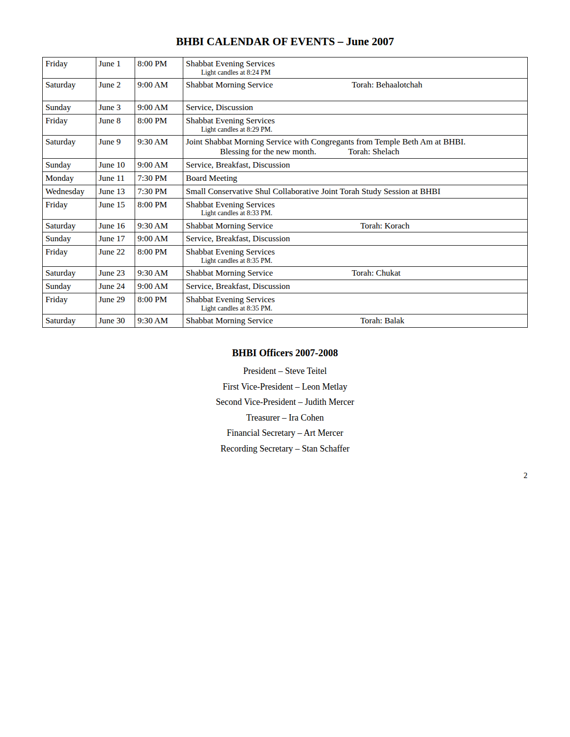BHBI CALENDAR OF EVENTS – June 2007
| Friday | June 1 | 8:00 PM | Shabbat Evening Services Light candles at 8:24 PM |
| Saturday | June 2 | 9:00 AM | Shabbat Morning Service Torah: Behaalotchah |
| Sunday | June 3 | 9:00 AM | Service, Discussion |
| Friday | June 8 | 8:00 PM | Shabbat Evening Services Light candles at 8:29 PM. |
| Saturday | June 9 | 9:30 AM | Joint Shabbat Morning Service with Congregants from Temple Beth Am at BHBI. Blessing for the new month. Torah: Shelach |
| Sunday | June 10 | 9:00 AM | Service, Breakfast, Discussion |
| Monday | June 11 | 7:30 PM | Board Meeting |
| Wednesday | June 13 | 7:30 PM | Small Conservative Shul Collaborative Joint Torah Study Session at BHBI |
| Friday | June 15 | 8:00 PM | Shabbat Evening Services Light candles at 8:33 PM. |
| Saturday | June 16 | 9:30 AM | Shabbat Morning Service Torah: Korach |
| Sunday | June 17 | 9:00 AM | Service, Breakfast, Discussion |
| Friday | June 22 | 8:00 PM | Shabbat Evening Services Light candles at 8:35 PM. |
| Saturday | June 23 | 9:30 AM | Shabbat Morning Service Torah: Chukat |
| Sunday | June 24 | 9:00 AM | Service, Breakfast, Discussion |
| Friday | June 29 | 8:00 PM | Shabbat Evening Services Light candles at 8:35 PM. |
| Saturday | June 30 | 9:30 AM | Shabbat Morning Service Torah: Balak |
BHBI Officers 2007-2008
President – Steve Teitel
First Vice-President – Leon Metlay
Second Vice-President – Judith Mercer
Treasurer – Ira Cohen
Financial Secretary – Art Mercer
Recording Secretary – Stan Schaffer
2